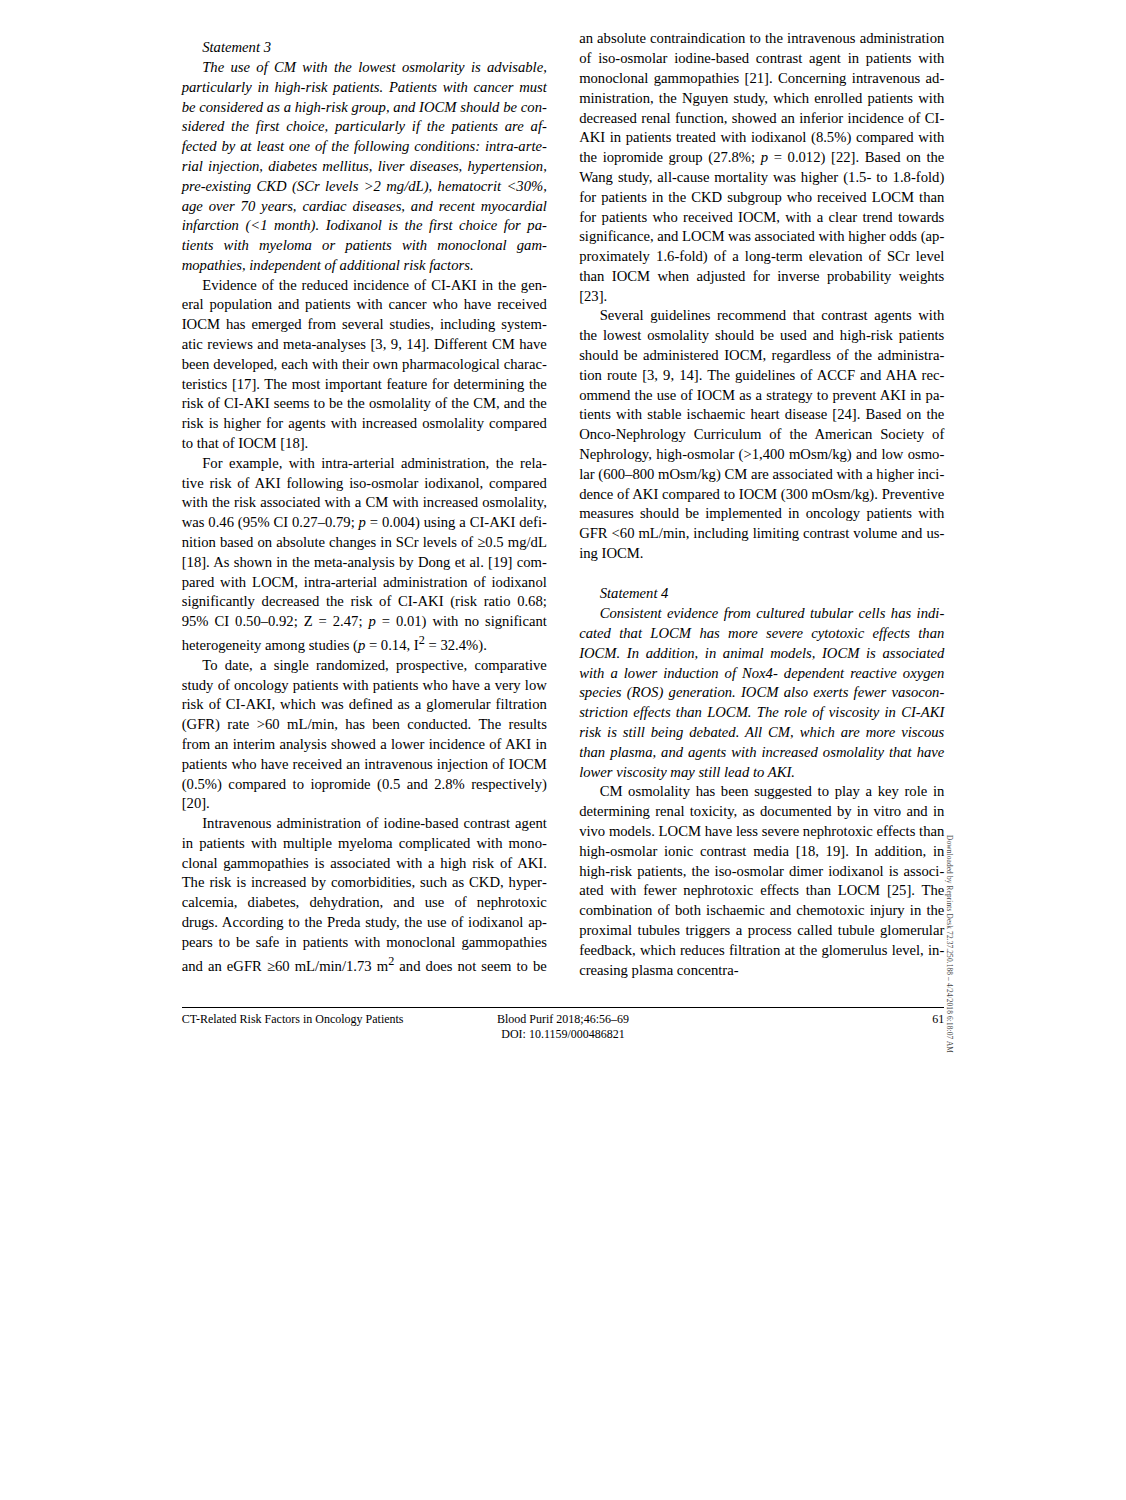Statement 3
The use of CM with the lowest osmolarity is advisable, particularly in high-risk patients. Patients with cancer must be considered as a high-risk group, and IOCM should be considered the first choice, particularly if the patients are affected by at least one of the following conditions: intra-arterial injection, diabetes mellitus, liver diseases, hypertension, pre-existing CKD (SCr levels >2 mg/dL), hematocrit <30%, age over 70 years, cardiac diseases, and recent myocardial infarction (<1 month). Iodixanol is the first choice for patients with myeloma or patients with monoclonal gammopathies, independent of additional risk factors.
Evidence of the reduced incidence of CI-AKI in the general population and patients with cancer who have received IOCM has emerged from several studies, including systematic reviews and meta-analyses [3, 9, 14]. Different CM have been developed, each with their own pharmacological characteristics [17]. The most important feature for determining the risk of CI-AKI seems to be the osmolality of the CM, and the risk is higher for agents with increased osmolality compared to that of IOCM [18].
For example, with intra-arterial administration, the relative risk of AKI following iso-osmolar iodixanol, compared with the risk associated with a CM with increased osmolality, was 0.46 (95% CI 0.27–0.79; p = 0.004) using a CI-AKI definition based on absolute changes in SCr levels of ≥0.5 mg/dL [18]. As shown in the meta-analysis by Dong et al. [19] compared with LOCM, intra-arterial administration of iodixanol significantly decreased the risk of CI-AKI (risk ratio 0.68; 95% CI 0.50–0.92; Z = 2.47; p = 0.01) with no significant heterogeneity among studies (p = 0.14, I2 = 32.4%).
To date, a single randomized, prospective, comparative study of oncology patients with patients who have a very low risk of CI-AKI, which was defined as a glomerular filtration (GFR) rate >60 mL/min, has been conducted. The results from an interim analysis showed a lower incidence of AKI in patients who have received an intravenous injection of IOCM (0.5%) compared to iopromide (0.5 and 2.8% respectively) [20].
Intravenous administration of iodine-based contrast agent in patients with multiple myeloma complicated with monoclonal gammopathies is associated with a high risk of AKI. The risk is increased by comorbidities, such as CKD, hypercalcemia, diabetes, dehydration, and use of nephrotoxic drugs. According to the Preda study, the use of iodixanol appears to be safe in patients with monoclonal gammopathies and an eGFR ≥60 mL/min/1.73 m2 and does not seem to be an absolute contraindication to the intravenous administration of iso-osmolar iodine-based contrast agent in patients with monoclonal gammopathies [21]. Concerning intravenous administration, the Nguyen study, which enrolled patients with decreased renal function, showed an inferior incidence of CI-AKI in patients treated with iodixanol (8.5%) compared with the iopromide group (27.8%; p = 0.012) [22]. Based on the Wang study, all-cause mortality was higher (1.5- to 1.8-fold) for patients in the CKD subgroup who received LOCM than for patients who received IOCM, with a clear trend towards significance, and LOCM was associated with higher odds (approximately 1.6-fold) of a long-term elevation of SCr level than IOCM when adjusted for inverse probability weights [23].
Several guidelines recommend that contrast agents with the lowest osmolality should be used and high-risk patients should be administered IOCM, regardless of the administration route [3, 9, 14]. The guidelines of ACCF and AHA recommend the use of IOCM as a strategy to prevent AKI in patients with stable ischaemic heart disease [24]. Based on the Onco-Nephrology Curriculum of the American Society of Nephrology, high-osmolar (>1,400 mOsm/kg) and low osmolar (600–800 mOsm/kg) CM are associated with a higher incidence of AKI compared to IOCM (300 mOsm/kg). Preventive measures should be implemented in oncology patients with GFR <60 mL/min, including limiting contrast volume and using IOCM.
Statement 4
Consistent evidence from cultured tubular cells has indicated that LOCM has more severe cytotoxic effects than IOCM. In addition, in animal models, IOCM is associated with a lower induction of Nox4- dependent reactive oxygen species (ROS) generation. IOCM also exerts fewer vasoconstriction effects than LOCM. The role of viscosity in CI-AKI risk is still being debated. All CM, which are more viscous than plasma, and agents with increased osmolality that have lower viscosity may still lead to AKI.
CM osmolality has been suggested to play a key role in determining renal toxicity, as documented by in vitro and in vivo models. LOCM have less severe nephrotoxic effects than high-osmolar ionic contrast media [18, 19]. In addition, in high-risk patients, the iso-osmolar dimer iodixanol is associated with fewer nephrotoxic effects than LOCM [25]. The combination of both ischaemic and chemotoxic injury in the proximal tubules triggers a process called tubule glomerular feedback, which reduces filtration at the glomerulus level, increasing plasma concentra-
CT-Related Risk Factors in Oncology Patients
Blood Purif 2018;46:56–69
DOI: 10.1159/000486821
61
Downloaded by Reprints Desk 72.37.250.188 – 4/24/2018 6:18:07 AM